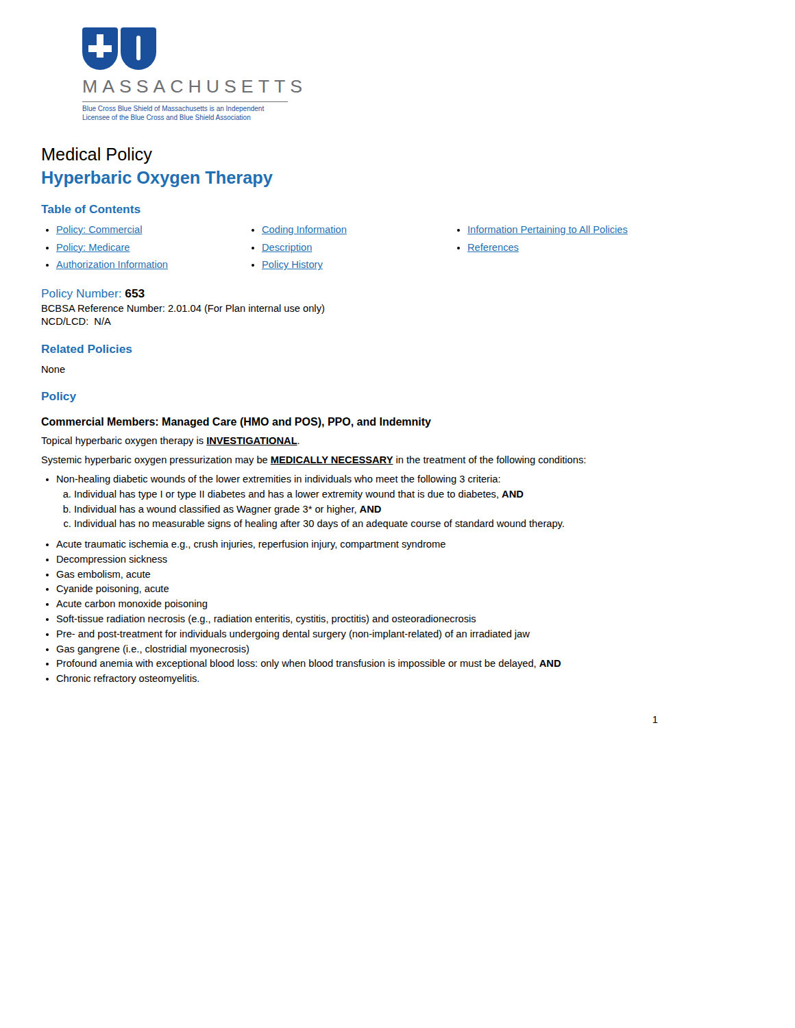MASSACHUSETTS
Blue Cross Blue Shield of Massachusetts is an Independent
Licensee of the Blue Cross and Blue Shield Association
Medical Policy
Hyperbaric Oxygen Therapy
Table of Contents
| Policy: Commercial | Coding Information | Information Pertaining to All Policies |
| Policy: Medicare | Description | References |
| Authorization Information | Policy History | |
Policy Number: 653
BCBSA Reference Number: 2.01.04 (For Plan internal use only)
NCD/LCD: N/A
Related Policies
None
Policy
Commercial Members: Managed Care (HMO and POS), PPO, and Indemnity
Topical hyperbaric oxygen therapy is INVESTIGATIONAL.
Systemic hyperbaric oxygen pressurization may be MEDICALLY NECESSARY in the treatment of the following conditions:
Non-healing diabetic wounds of the lower extremities in individuals who meet the following 3 criteria:
Individual has type I or type II diabetes and has a lower extremity wound that is due to diabetes, AND
Individual has a wound classified as Wagner grade 3* or higher, AND
Individual has no measurable signs of healing after 30 days of an adequate course of standard wound therapy.
Acute traumatic ischemia e.g., crush injuries, reperfusion injury, compartment syndrome
Decompression sickness
Gas embolism, acute
Cyanide poisoning, acute
Acute carbon monoxide poisoning
Soft-tissue radiation necrosis (e.g., radiation enteritis, cystitis, proctitis) and osteoradionecrosis
Pre- and post-treatment for individuals undergoing dental surgery (non-implant-related) of an irradiated jaw
Gas gangrene (i.e., clostridial myonecrosis)
Profound anemia with exceptional blood loss: only when blood transfusion is impossible or must be delayed, AND
Chronic refractory osteomyelitis.
1